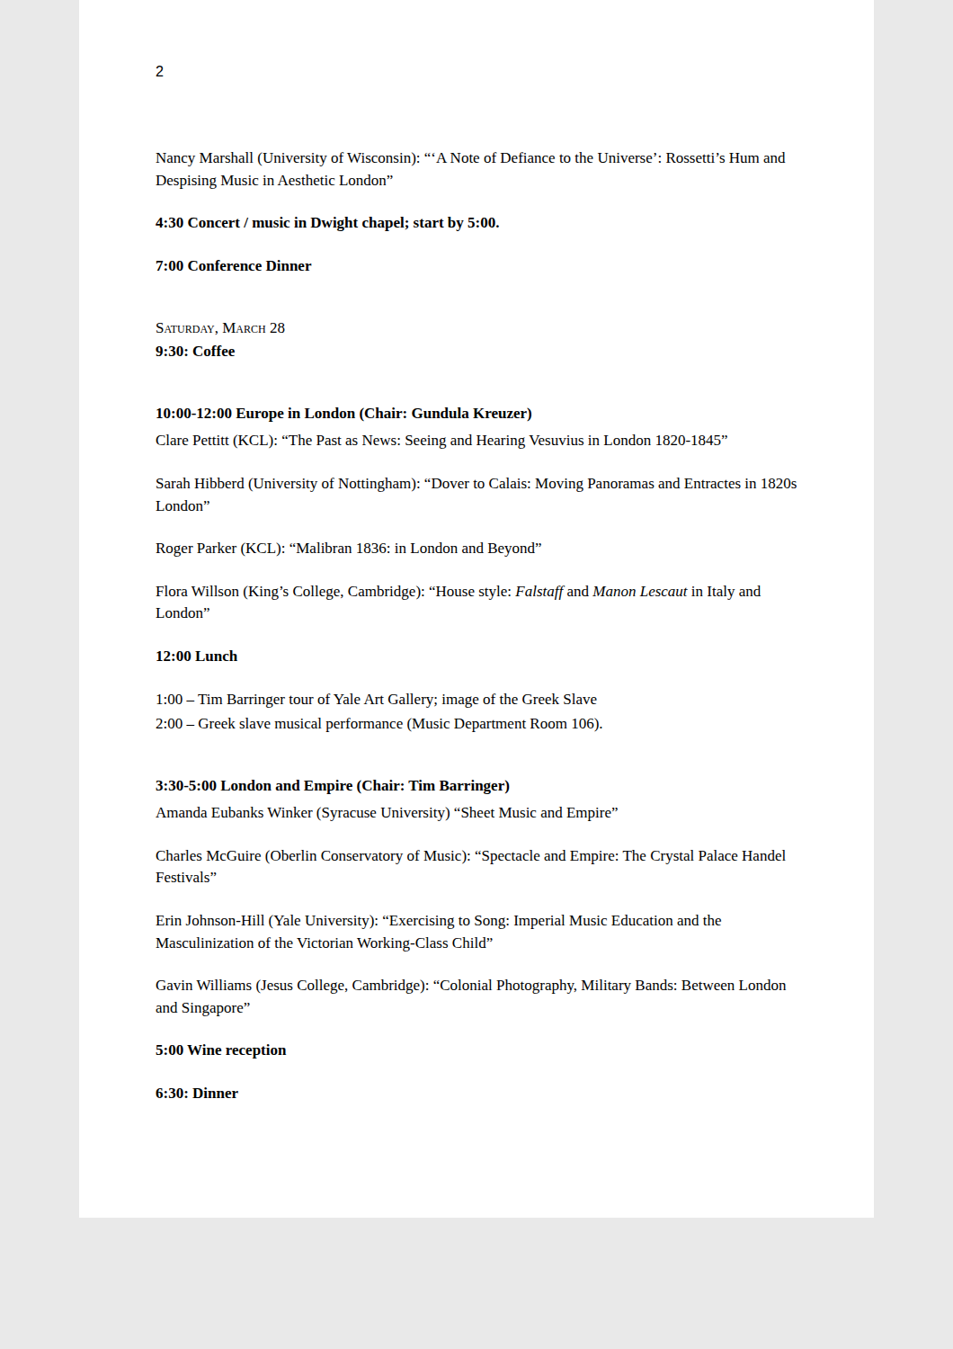2
Nancy Marshall (University of Wisconsin): “‘A Note of Defiance to the Universe’: Rossetti’s Hum and Despising Music in Aesthetic London”
4:30 Concert / music in Dwight chapel; start by 5:00.
7:00 Conference Dinner
Saturday, March 28
9:30: Coffee
10:00-12:00 Europe in London (Chair: Gundula Kreuzer)
Clare Pettitt (KCL): “The Past as News: Seeing and Hearing Vesuvius in London 1820-1845”
Sarah Hibberd (University of Nottingham): “Dover to Calais: Moving Panoramas and Entractes in 1820s London”
Roger Parker (KCL): “Malibran 1836: in London and Beyond”
Flora Willson (King’s College, Cambridge): “House style: Falstaff and Manon Lescaut in Italy and London”
12:00 Lunch
1:00 – Tim Barringer tour of Yale Art Gallery; image of the Greek Slave
2:00 – Greek slave musical performance (Music Department Room 106).
3:30-5:00 London and Empire (Chair: Tim Barringer)
Amanda Eubanks Winker (Syracuse University) “Sheet Music and Empire”
Charles McGuire (Oberlin Conservatory of Music): “Spectacle and Empire: The Crystal Palace Handel Festivals”
Erin Johnson-Hill (Yale University): “Exercising to Song: Imperial Music Education and the Masculinization of the Victorian Working-Class Child”
Gavin Williams (Jesus College, Cambridge): “Colonial Photography, Military Bands: Between London and Singapore”
5:00 Wine reception
6:30: Dinner